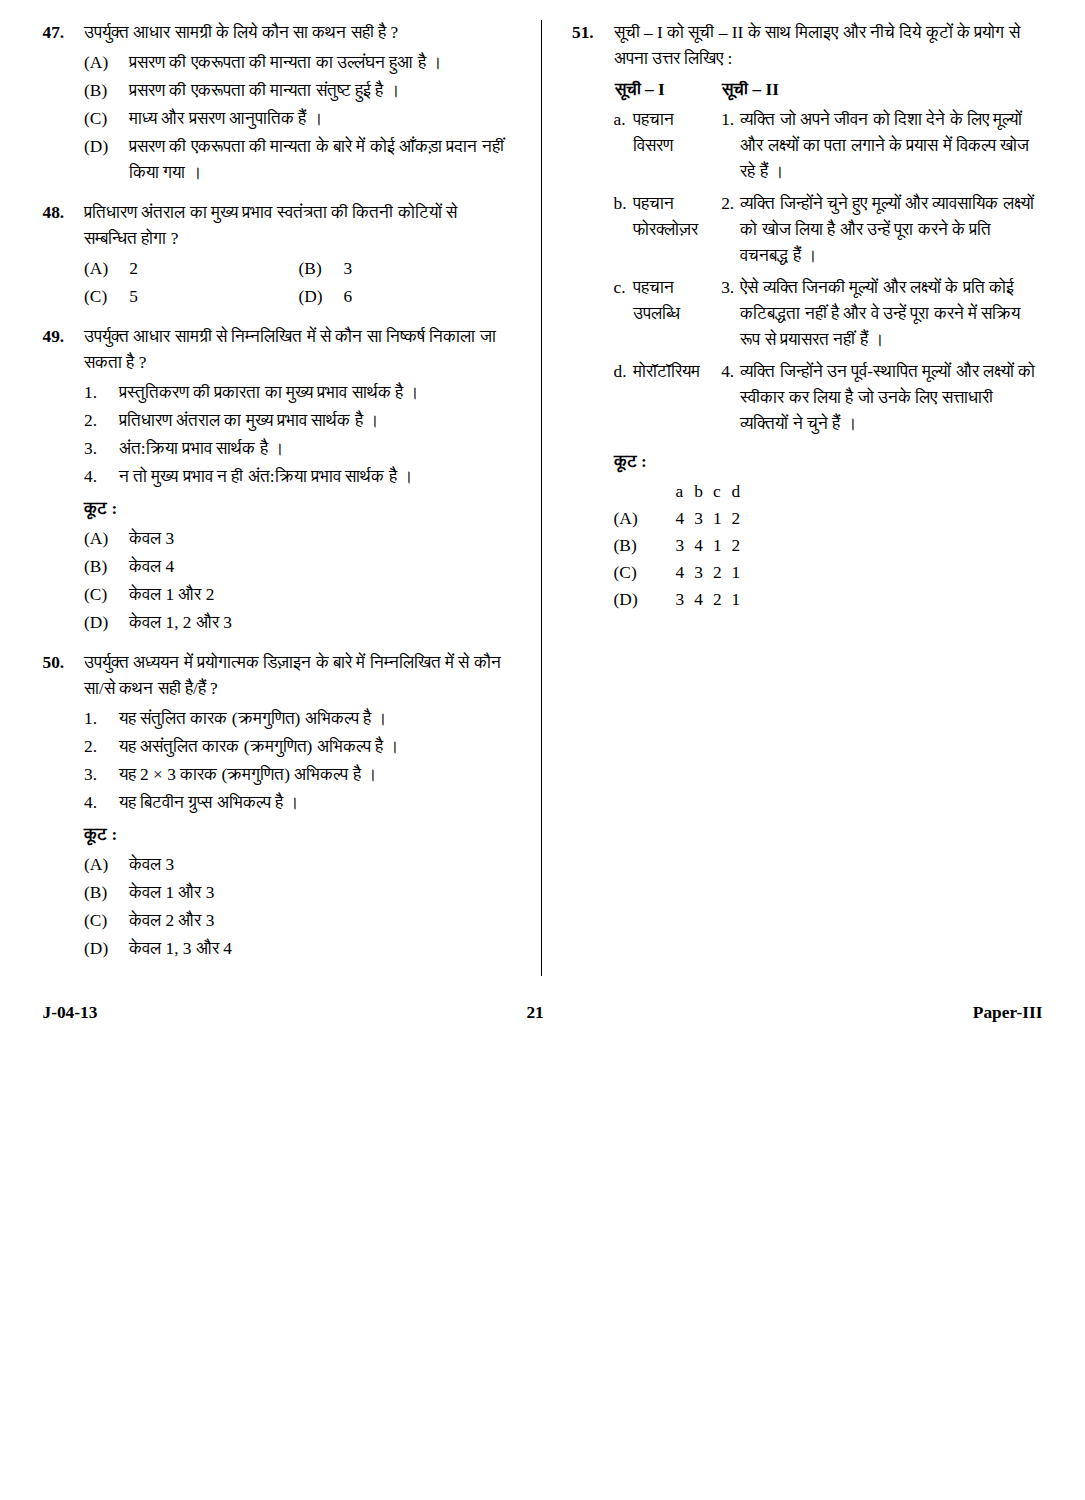47.
उपर्युक्त आधार सामग्री के लिये कौन सा कथन सही है ?
(A) प्रसरण की एकरूपता की मान्यता का उल्लंघन हुआ है ।
(B) प्रसरण की एकरूपता की मान्यता संतुष्ट हुई है ।
(C) माध्य और प्रसरण आनुपातिक हैं ।
(D) प्रसरण की एकरूपता की मान्यता के बारे में कोई आँकड़ा प्रदान नहीं किया गया ।
48.
प्रतिधारण अंतराल का मुख्य प्रभाव स्वतंत्रता की कितनी कोटियों से सम्बन्धित होगा ?
(A) 2
(B) 3
(C) 5
(D) 6
49.
उपर्युक्त आधार सामग्री से निम्नलिखित में से कौन सा निष्कर्ष निकाला जा सकता है ?
1. प्रस्तुतिकरण की प्रकारता का मुख्य प्रभाव सार्थक है ।
2. प्रतिधारण अंतराल का मुख्य प्रभाव सार्थक है ।
3. अंत:क्रिया प्रभाव सार्थक है ।
4. न तो मुख्य प्रभाव न ही अंत:क्रिया प्रभाव सार्थक है ।
कूट :
(A) केवल 3
(B) केवल 4
(C) केवल 1 और 2
(D) केवल 1, 2 और 3
50.
उपर्युक्त अध्ययन में प्रयोगात्मक डिज़ाइन के बारे में निम्नलिखित में से कौन सा/से कथन सही है/हैं ?
1. यह संतुलित कारक (क्रमगुणित) अभिकल्प है ।
2. यह असंतुलित कारक (क्रमगुणित) अभिकल्प है ।
3. यह 2 × 3 कारक (क्रमगुणित) अभिकल्प है ।
4. यह बिटवीन ग्रुप्स अभिकल्प है ।
कूट :
(A) केवल 3
(B) केवल 1 और 3
(C) केवल 2 और 3
(D) केवल 1, 3 और 4
51.
सूची – I को सूची – II के साथ मिलाइए और नीचे दिये कूटों के प्रयोग से अपना उत्तर लिखिए :
| सूची – I | सूची – II |
| --- | --- |
| a. | पहचान विसरण | 1. | व्यक्ति जो अपने जीवन को दिशा देने के लिए मूल्यों और लक्ष्यों का पता लगाने के प्रयास में विकल्प खोज रहे हैं । |
| b. | पहचान फोरक्लोज़र | 2. | व्यक्ति जिन्होंने चुने हुए मूल्यों और व्यावसायिक लक्ष्यों को खोज लिया है और उन्हें पूरा करने के प्रति वचनबद्ध हैं । |
| c. | पहचान उपलब्धि | 3. | ऐसे व्यक्ति जिनकी मूल्यों और लक्ष्यों के प्रति कोई कटिबद्धता नहीं है और वे उन्हें पूरा करने में सक्रिय रूप से प्रयासरत नहीं हैं । |
| d. | मोरॉटॉरियम | 4. | व्यक्ति जिन्होंने उन पूर्व-स्थापित मूल्यों और लक्ष्यों को स्वीकार कर लिया है जो उनके लिए सत्ताधारी व्यक्तियों ने चुने हैं । |
कूट :
| | a | b | c | d |
| (A) | 4 | 3 | 1 | 2 |
| (B) | 3 | 4 | 1 | 2 |
| (C) | 4 | 3 | 2 | 1 |
| (D) | 3 | 4 | 2 | 1 |
J-04-13
21
Paper-III